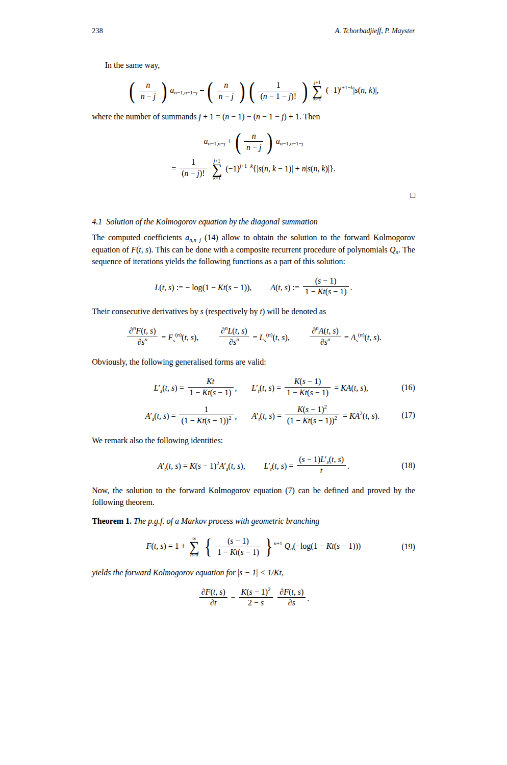238 A. Tchorbadjieff, P. Mayster
In the same way,
(nn − j) an−1,n−1−j = (nn − j) (1(n − 1 − j)!) j+1∑k=1 (−1)j+1−k|s(n, k)|,
where the number of summands j + 1 = (n − 1) − (n − 1 − j) + 1. Then
an−1,n−j + (nn − j) an−1,n−1−j = 1(n − j)! j+1∑k=1 (−1)j+1−k{|s(n, k − 1)| + n|s(n, k)|}.
□
4.1 Solution of the Kolmogorov equation by the diagonal summation
The computed coefficients an,n−j (14) allow to obtain the solution to the forward Kolmogorov equation of F(t, s). This can be done with a composite recurrent procedure of polynomials Qn. The sequence of iterations yields the following functions as a part of this solution:
L(t, s) := − log(1 − Kt(s − 1)), A(t, s) := (s − 1) 1 − Kt(s − 1).
Their consecutive derivatives by s (respectively by t) will be denoted as
∂nF(t, s)∂sn = Fs(n)(t, s), ∂nL(t, s)∂sn = Ls(n)(t, s), ∂nA(t, s)∂sn = As(n)(t, s).
Obviously, the following generalised forms are valid:
L′s(t, s) = Kt 1 − Kt(s − 1),
L′t(t, s) = K(s − 1) 1 − Kt(s − 1) = KA(t, s),
(16)
A′s(t, s) = 1(1 − Kt(s − 1))2,
A′t(t, s) = K(s − 1)2(1 − Kt(s − 1))2 = KA2(t, s).
(17)
We remark also the following identities:
A′t(t, s) = K(s − 1)2A′s(t, s), L′t(t, s) = (s − 1)L′s(t, s) t.
(18)
Now, the solution to the forward Kolmogorov equation (7) can be defined and proved by the following theorem.
Theorem 1. The p.g.f. of a Markov process with geometric branching
F(t, s) = 1 + ∞∑n=0 {(s − 1) 1 − Kt(s − 1)}n+1 Qn(−log(1 − Kt(s − 1)))
(19)
yields the forward Kolmogorov equation for |s − 1| < 1/Kt,
∂F(t, s)∂t = K(s − 1)22 − s ∂F(t, s)∂s.